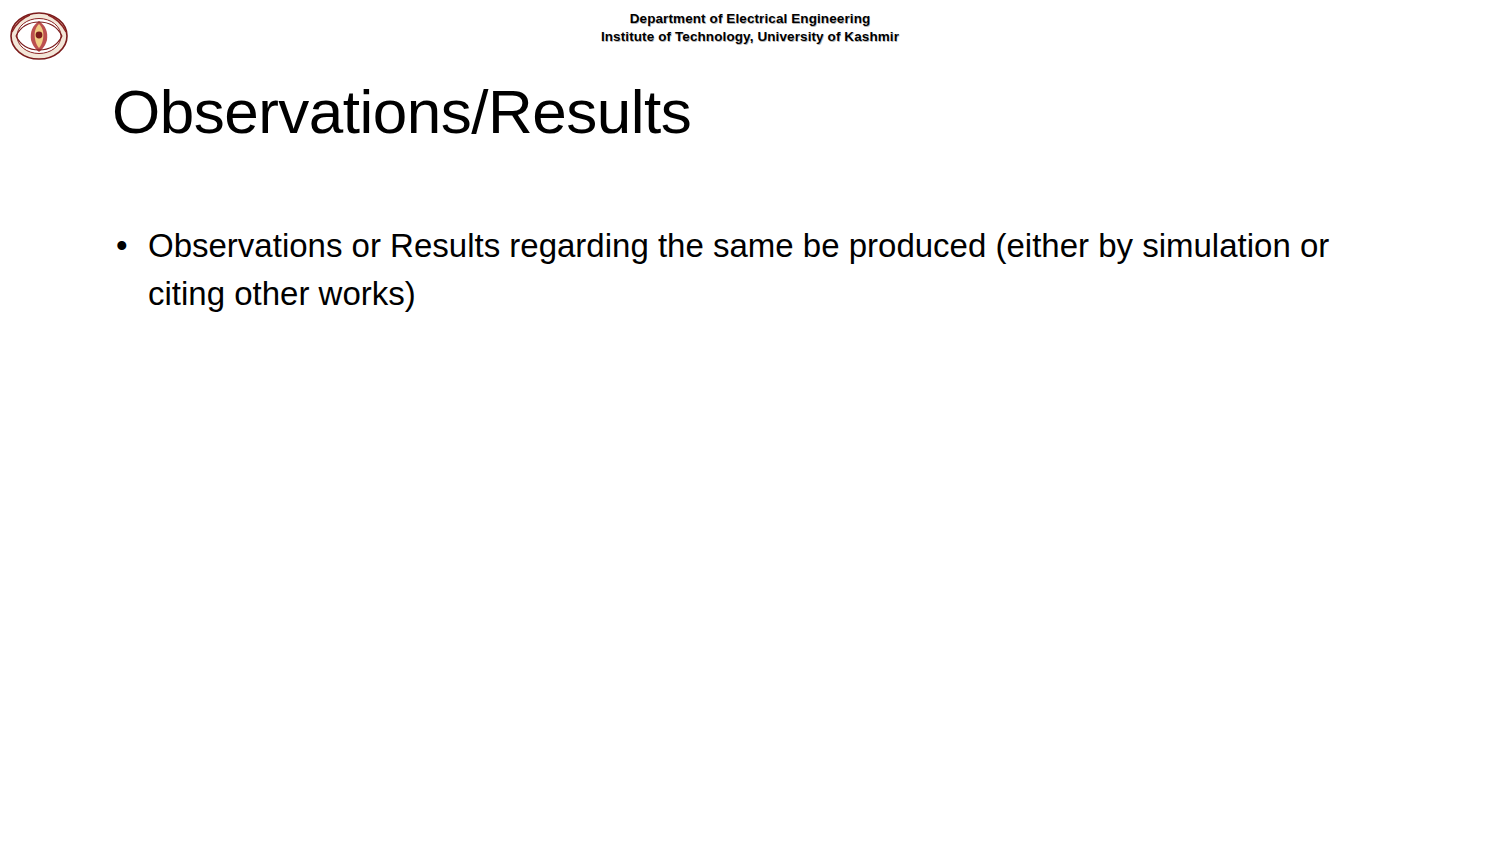Department of Electrical Engineering
Institute of Technology, University of Kashmir
Observations/Results
Observations or Results regarding the same be produced (either by simulation or citing other works)